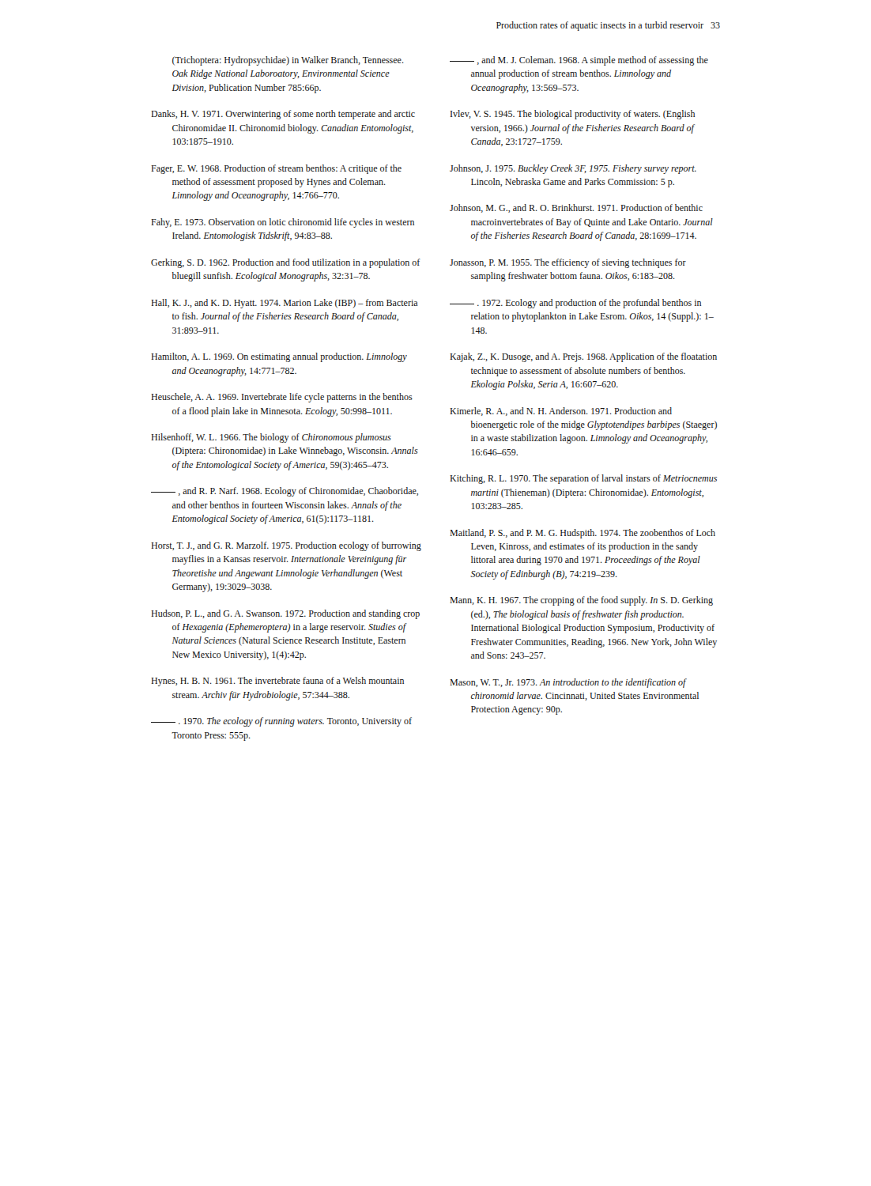Production rates of aquatic insects in a turbid reservoir 33
(Trichoptera: Hydropsychidae) in Walker Branch, Tennessee. Oak Ridge National Laboroatory, Environmental Science Division, Publication Number 785:66p.
Danks, H. V. 1971. Overwintering of some north temperate and arctic Chironomidae II. Chironomid biology. Canadian Entomologist, 103:1875–1910.
Fager, E. W. 1968. Production of stream benthos: A critique of the method of assessment proposed by Hynes and Coleman. Limnology and Oceanography, 14:766–770.
Fahy, E. 1973. Observation on lotic chironomid life cycles in western Ireland. Entomologisk Tidskrift, 94:83–88.
Gerking, S. D. 1962. Production and food utilization in a population of bluegill sunfish. Ecological Monographs, 32:31–78.
Hall, K. J., and K. D. Hyatt. 1974. Marion Lake (IBP) – from Bacteria to fish. Journal of the Fisheries Research Board of Canada, 31:893–911.
Hamilton, A. L. 1969. On estimating annual production. Limnology and Oceanography, 14:771–782.
Heuschele, A. A. 1969. Invertebrate life cycle patterns in the benthos of a flood plain lake in Minnesota. Ecology, 50:998–1011.
Hilsenhoff, W. L. 1966. The biology of Chironomous plumosus (Diptera: Chironomidae) in Lake Winnebago, Wisconsin. Annals of the Entomological Society of America, 59(3):465–473.
, and R. P. Narf. 1968. Ecology of Chironomidae, Chaoboridae, and other benthos in fourteen Wisconsin lakes. Annals of the Entomological Society of America, 61(5):1173–1181.
Horst, T. J., and G. R. Marzolf. 1975. Production ecology of burrowing mayflies in a Kansas reservoir. Internationale Vereinigung für Theoretishe und Angewant Limnologie Verhandlungen (West Germany), 19:3029–3038.
Hudson, P. L., and G. A. Swanson. 1972. Production and standing crop of Hexagenia (Ephemeroptera) in a large reservoir. Studies of Natural Sciences (Natural Science Research Institute, Eastern New Mexico University), 1(4):42p.
Hynes, H. B. N. 1961. The invertebrate fauna of a Welsh mountain stream. Archiv für Hydrobiologie, 57:344–388.
. 1970. The ecology of running waters. Toronto, University of Toronto Press: 555p.
, and M. J. Coleman. 1968. A simple method of assessing the annual production of stream benthos. Limnology and Oceanography, 13:569–573.
Ivlev, V. S. 1945. The biological productivity of waters. (English version, 1966.) Journal of the Fisheries Research Board of Canada, 23:1727–1759.
Johnson, J. 1975. Buckley Creek 3F, 1975. Fishery survey report. Lincoln, Nebraska Game and Parks Commission: 5 p.
Johnson, M. G., and R. O. Brinkhurst. 1971. Production of benthic macroinvertebrates of Bay of Quinte and Lake Ontario. Journal of the Fisheries Research Board of Canada, 28:1699–1714.
Jonasson, P. M. 1955. The efficiency of sieving techniques for sampling freshwater bottom fauna. Oikos, 6:183–208.
. 1972. Ecology and production of the profundal benthos in relation to phytoplankton in Lake Esrom. Oikos, 14 (Suppl.): 1–148.
Kajak, Z., K. Dusoge, and A. Prejs. 1968. Application of the floatation technique to assessment of absolute numbers of benthos. Ekologia Polska, Seria A, 16:607–620.
Kimerle, R. A., and N. H. Anderson. 1971. Production and bioenergetic role of the midge Glyptotendipes barbipes (Staeger) in a waste stabilization lagoon. Limnology and Oceanography, 16:646–659.
Kitching, R. L. 1970. The separation of larval instars of Metriocnemus martini (Thieneman) (Diptera: Chironomidae). Entomologist, 103:283–285.
Maitland, P. S., and P. M. G. Hudspith. 1974. The zoobenthos of Loch Leven, Kinross, and estimates of its production in the sandy littoral area during 1970 and 1971. Proceedings of the Royal Society of Edinburgh (B), 74:219–239.
Mann, K. H. 1967. The cropping of the food supply. In S. D. Gerking (ed.), The biological basis of freshwater fish production. International Biological Production Symposium, Productivity of Freshwater Communities, Reading, 1966. New York, John Wiley and Sons: 243–257.
Mason, W. T., Jr. 1973. An introduction to the identification of chironomid larvae. Cincinnati, United States Environmental Protection Agency: 90p.